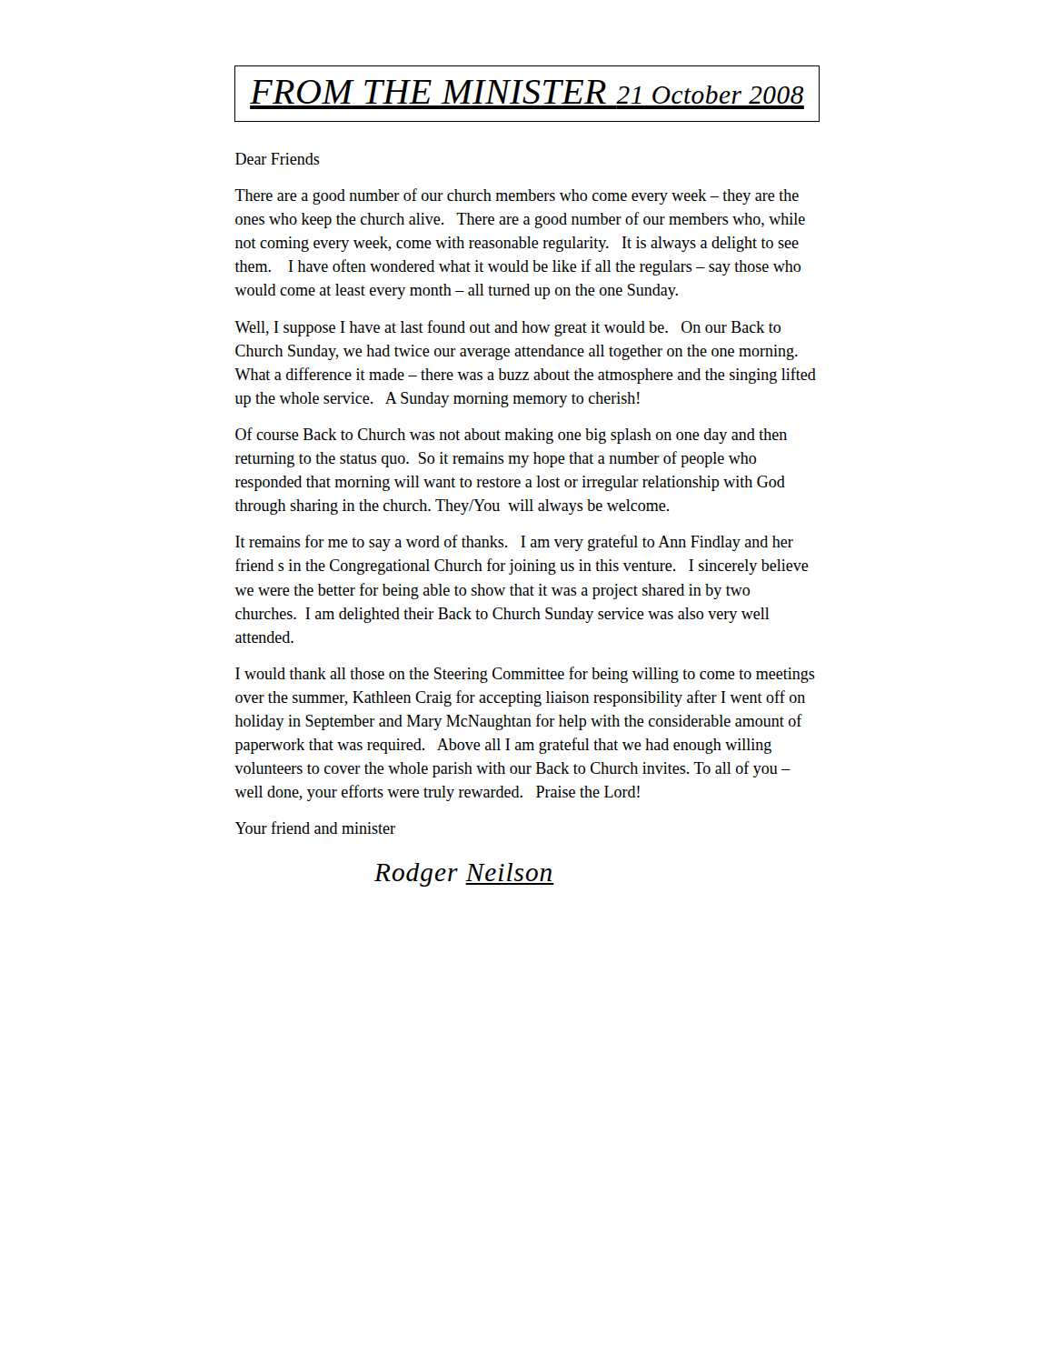FROM THE MINISTER 21 October 2008
Dear Friends
There are a good number of our church members who come every week – they are the ones who keep the church alive. There are a good number of our members who, while not coming every week, come with reasonable regularity. It is always a delight to see them. I have often wondered what it would be like if all the regulars – say those who would come at least every month – all turned up on the one Sunday.
Well, I suppose I have at last found out and how great it would be. On our Back to Church Sunday, we had twice our average attendance all together on the one morning. What a difference it made – there was a buzz about the atmosphere and the singing lifted up the whole service. A Sunday morning memory to cherish!
Of course Back to Church was not about making one big splash on one day and then returning to the status quo. So it remains my hope that a number of people who responded that morning will want to restore a lost or irregular relationship with God through sharing in the church. They/You will always be welcome.
It remains for me to say a word of thanks. I am very grateful to Ann Findlay and her friend s in the Congregational Church for joining us in this venture. I sincerely believe we were the better for being able to show that it was a project shared in by two churches. I am delighted their Back to Church Sunday service was also very well attended.
I would thank all those on the Steering Committee for being willing to come to meetings over the summer, Kathleen Craig for accepting liaison responsibility after I went off on holiday in September and Mary McNaughtan for help with the considerable amount of paperwork that was required. Above all I am grateful that we had enough willing volunteers to cover the whole parish with our Back to Church invites. To all of you – well done, your efforts were truly rewarded. Praise the Lord!
Your friend and minister
Rodger Neilson